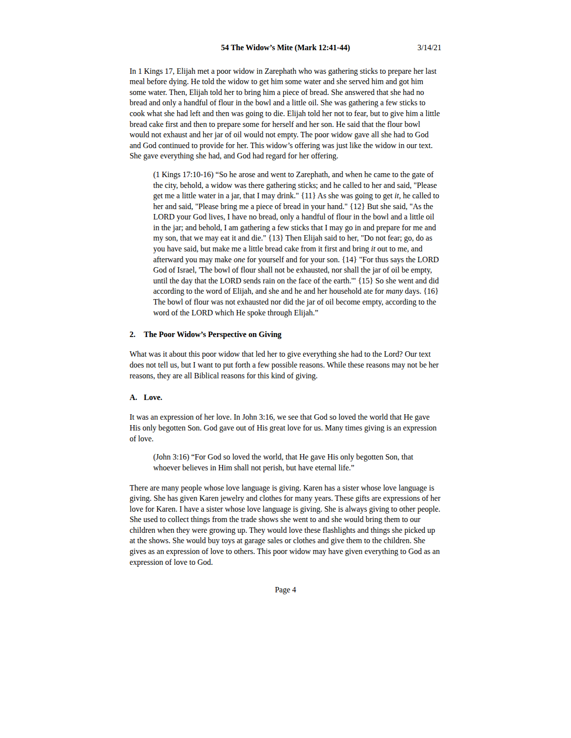54 The Widow’s Mite (Mark 12:41-44)
3/14/21
In 1 Kings 17, Elijah met a poor widow in Zarephath who was gathering sticks to prepare her last meal before dying. He told the widow to get him some water and she served him and got him some water. Then, Elijah told her to bring him a piece of bread. She answered that she had no bread and only a handful of flour in the bowl and a little oil. She was gathering a few sticks to cook what she had left and then was going to die. Elijah told her not to fear, but to give him a little bread cake first and then to prepare some for herself and her son. He said that the flour bowl would not exhaust and her jar of oil would not empty. The poor widow gave all she had to God and God continued to provide for her. This widow’s offering was just like the widow in our text. She gave everything she had, and God had regard for her offering.
(1 Kings 17:10-16) “So he arose and went to Zarephath, and when he came to the gate of the city, behold, a widow was there gathering sticks; and he called to her and said, "Please get me a little water in a jar, that I may drink." {11} As she was going to get it, he called to her and said, "Please bring me a piece of bread in your hand." {12} But she said, "As the LORD your God lives, I have no bread, only a handful of flour in the bowl and a little oil in the jar; and behold, I am gathering a few sticks that I may go in and prepare for me and my son, that we may eat it and die." {13} Then Elijah said to her, "Do not fear; go, do as you have said, but make me a little bread cake from it first and bring it out to me, and afterward you may make one for yourself and for your son. {14} "For thus says the LORD God of Israel, 'The bowl of flour shall not be exhausted, nor shall the jar of oil be empty, until the day that the LORD sends rain on the face of the earth.'" {15} So she went and did according to the word of Elijah, and she and he and her household ate for many days. {16} The bowl of flour was not exhausted nor did the jar of oil become empty, according to the word of the LORD which He spoke through Elijah.”
2. The Poor Widow’s Perspective on Giving
What was it about this poor widow that led her to give everything she had to the Lord? Our text does not tell us, but I want to put forth a few possible reasons. While these reasons may not be her reasons, they are all Biblical reasons for this kind of giving.
A. Love.
It was an expression of her love. In John 3:16, we see that God so loved the world that He gave His only begotten Son. God gave out of His great love for us. Many times giving is an expression of love.
(John 3:16) “For God so loved the world, that He gave His only begotten Son, that whoever believes in Him shall not perish, but have eternal life.”
There are many people whose love language is giving. Karen has a sister whose love language is giving. She has given Karen jewelry and clothes for many years. These gifts are expressions of her love for Karen. I have a sister whose love language is giving. She is always giving to other people. She used to collect things from the trade shows she went to and she would bring them to our children when they were growing up. They would love these flashlights and things she picked up at the shows. She would buy toys at garage sales or clothes and give them to the children. She gives as an expression of love to others. This poor widow may have given everything to God as an expression of love to God.
Page 4